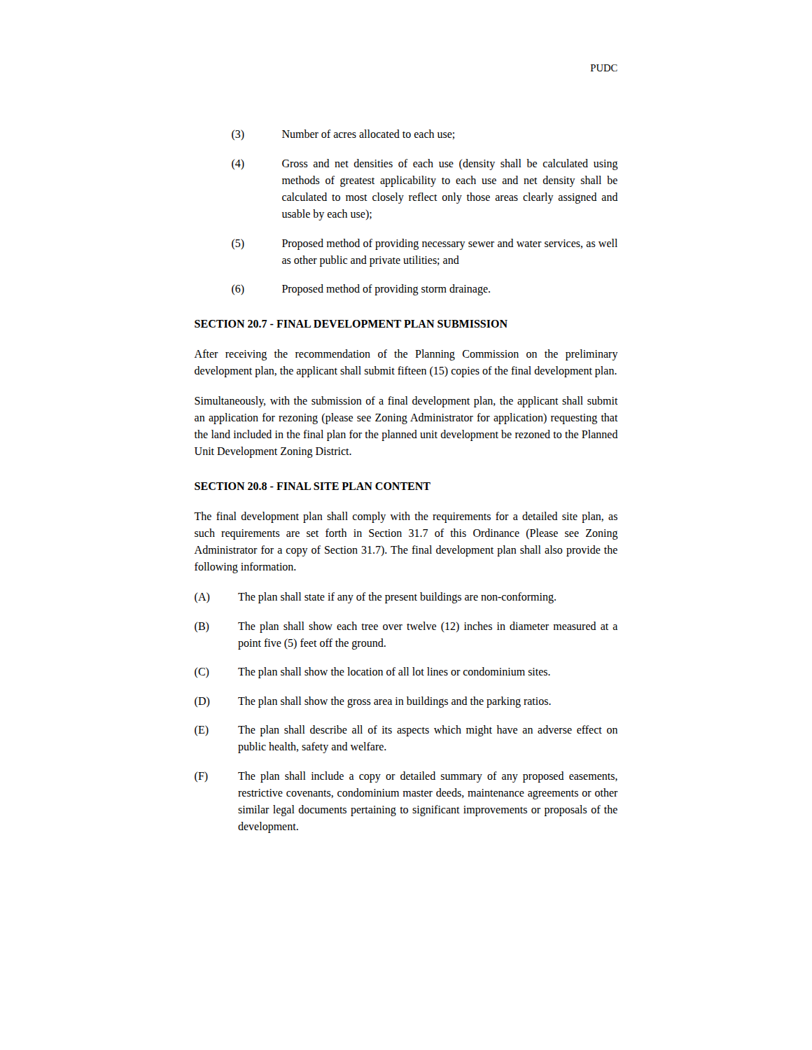PUDC
(3)
Number of acres allocated to each use;
(4)
Gross and net densities of each use (density shall be calculated using methods of greatest applicability to each use and net density shall be calculated to most closely reflect only those areas clearly assigned and usable by each use);
(5)
Proposed method of providing necessary sewer and water services, as well as other public and private utilities; and
(6)
Proposed method of providing storm drainage.
SECTION 20.7 - FINAL DEVELOPMENT PLAN SUBMISSION
After receiving the recommendation of the Planning Commission on the preliminary development plan, the applicant shall submit fifteen (15) copies of the final development plan.
Simultaneously, with the submission of a final development plan, the applicant shall submit an application for rezoning (please see Zoning Administrator for application) requesting that the land included in the final plan for the planned unit development be rezoned to the Planned Unit Development Zoning District.
SECTION 20.8 - FINAL SITE PLAN CONTENT
The final development plan shall comply with the requirements for a detailed site plan, as such requirements are set forth in Section 31.7 of this Ordinance (Please see Zoning Administrator for a copy of Section 31.7). The final development plan shall also provide the following information.
(A)
The plan shall state if any of the present buildings are non-conforming.
(B)
The plan shall show each tree over twelve (12) inches in diameter measured at a point five (5) feet off the ground.
(C)
The plan shall show the location of all lot lines or condominium sites.
(D)
The plan shall show the gross area in buildings and the parking ratios.
(E)
The plan shall describe all of its aspects which might have an adverse effect on public health, safety and welfare.
(F)
The plan shall include a copy or detailed summary of any proposed easements, restrictive covenants, condominium master deeds, maintenance agreements or other similar legal documents pertaining to significant improvements or proposals of the development.